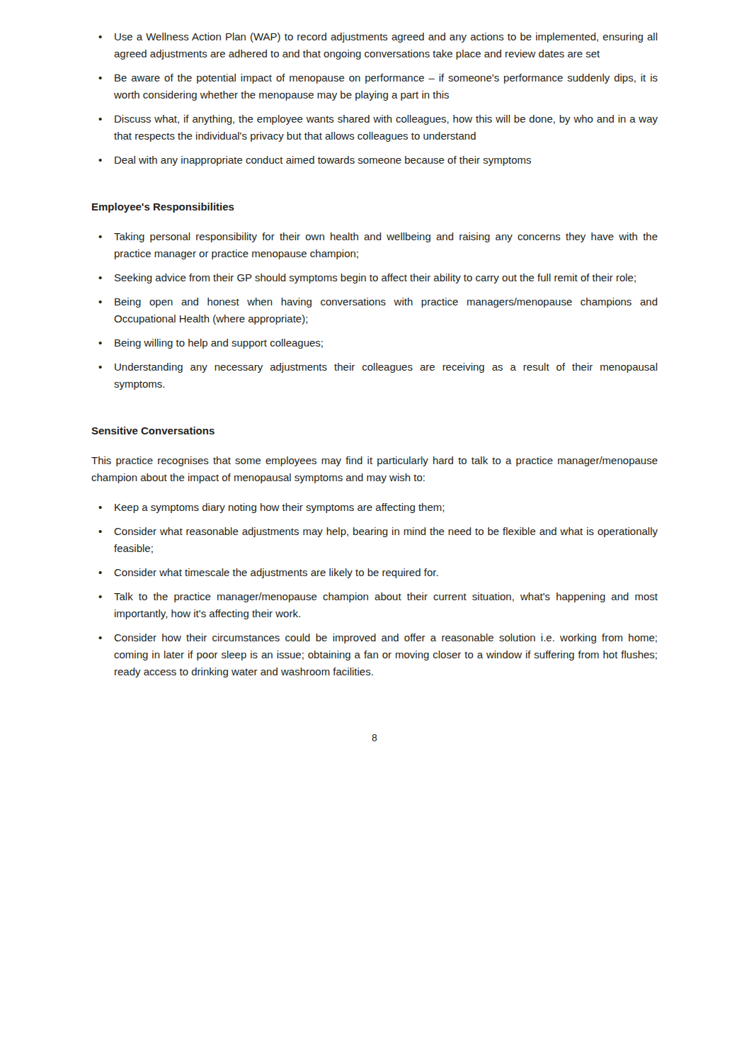Use a Wellness Action Plan (WAP) to record adjustments agreed and any actions to be implemented, ensuring all agreed adjustments are adhered to and that ongoing conversations take place and review dates are set
Be aware of the potential impact of menopause on performance – if someone's performance suddenly dips, it is worth considering whether the menopause may be playing a part in this
Discuss what, if anything, the employee wants shared with colleagues, how this will be done, by who and in a way that respects the individual's privacy but that allows colleagues to understand
Deal with any inappropriate conduct aimed towards someone because of their symptoms
Employee's Responsibilities
Taking personal responsibility for their own health and wellbeing and raising any concerns they have with the practice manager or practice menopause champion;
Seeking advice from their GP should symptoms begin to affect their ability to carry out the full remit of their role;
Being open and honest when having conversations with practice managers/menopause champions and Occupational Health (where appropriate);
Being willing to help and support colleagues;
Understanding any necessary adjustments their colleagues are receiving as a result of their menopausal symptoms.
Sensitive Conversations
This practice recognises that some employees may find it particularly hard to talk to a practice manager/menopause champion about the impact of menopausal symptoms and may wish to:
Keep a symptoms diary noting how their symptoms are affecting them;
Consider what reasonable adjustments may help, bearing in mind the need to be flexible and what is operationally feasible;
Consider what timescale the adjustments are likely to be required for.
Talk to the practice manager/menopause champion about their current situation, what's happening and most importantly, how it's affecting their work.
Consider how their circumstances could be improved and offer a reasonable solution i.e. working from home; coming in later if poor sleep is an issue; obtaining a fan or moving closer to a window if suffering from hot flushes; ready access to drinking water and washroom facilities.
8